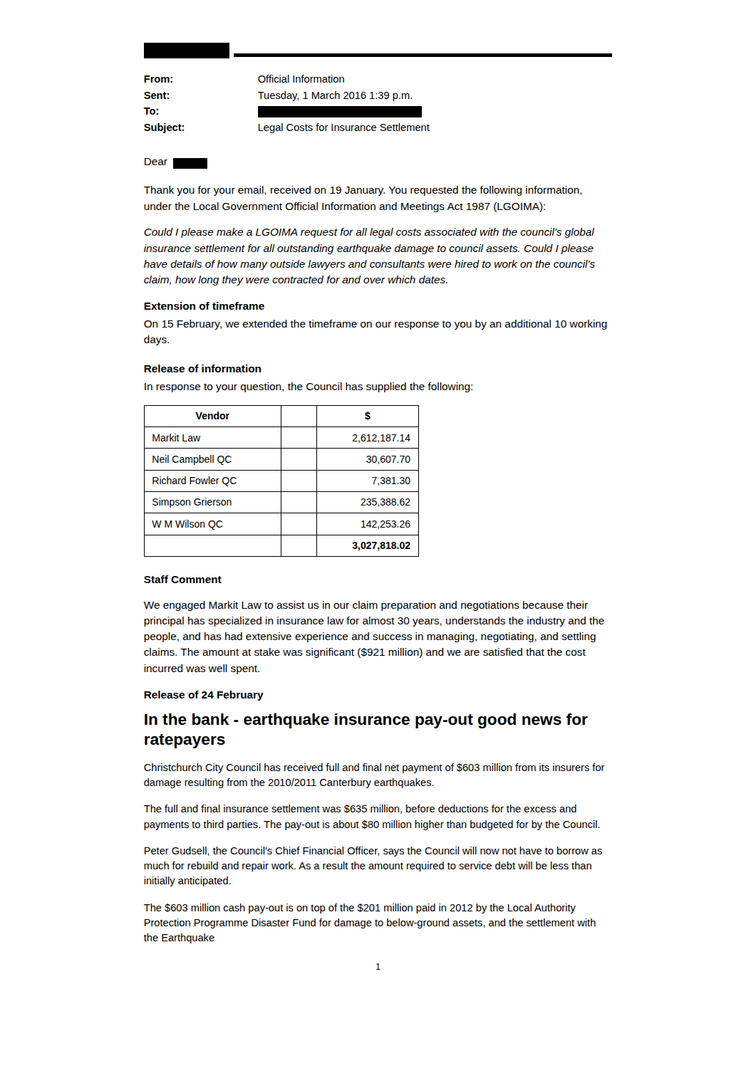| From: | Official Information |
| Sent: | Tuesday, 1 March 2016 1:39 p.m. |
| To: | |
| Subject: | Legal Costs for Insurance Settlement |
Dear
Thank you for your email, received on 19 January. You requested the following information, under the Local Government Official Information and Meetings Act 1987 (LGOIMA):
Could I please make a LGOIMA request for all legal costs associated with the council's global insurance settlement for all outstanding earthquake damage to council assets. Could I please have details of how many outside lawyers and consultants were hired to work on the council's claim, how long they were contracted for and over which dates.
Extension of timeframe
On 15 February, we extended the timeframe on our response to you by an additional 10 working days.
Release of information
In response to your question, the Council has supplied the following:
| Vendor | | $ |
| --- | --- | --- |
| Markit Law | | 2,612,187.14 |
| Neil Campbell QC | | 30,607.70 |
| Richard Fowler QC | | 7,381.30 |
| Simpson Grierson | | 235,388.62 |
| W M Wilson QC | | 142,253.26 |
| | | 3,027,818.02 |
Staff Comment
We engaged Markit Law to assist us in our claim preparation and negotiations because their principal has specialized in insurance law for almost 30 years, understands the industry and the people, and has had extensive experience and success in managing, negotiating, and settling claims. The amount at stake was significant ($921 million) and we are satisfied that the cost incurred was well spent.
Release of 24 February
In the bank - earthquake insurance pay-out good news for ratepayers
Christchurch City Council has received full and final net payment of $603 million from its insurers for damage resulting from the 2010/2011 Canterbury earthquakes.
The full and final insurance settlement was $635 million, before deductions for the excess and payments to third parties. The pay-out is about $80 million higher than budgeted for by the Council.
Peter Gudsell, the Council's Chief Financial Officer, says the Council will now not have to borrow as much for rebuild and repair work. As a result the amount required to service debt will be less than initially anticipated.
The $603 million cash pay-out is on top of the $201 million paid in 2012 by the Local Authority Protection Programme Disaster Fund for damage to below-ground assets, and the settlement with the Earthquake
1